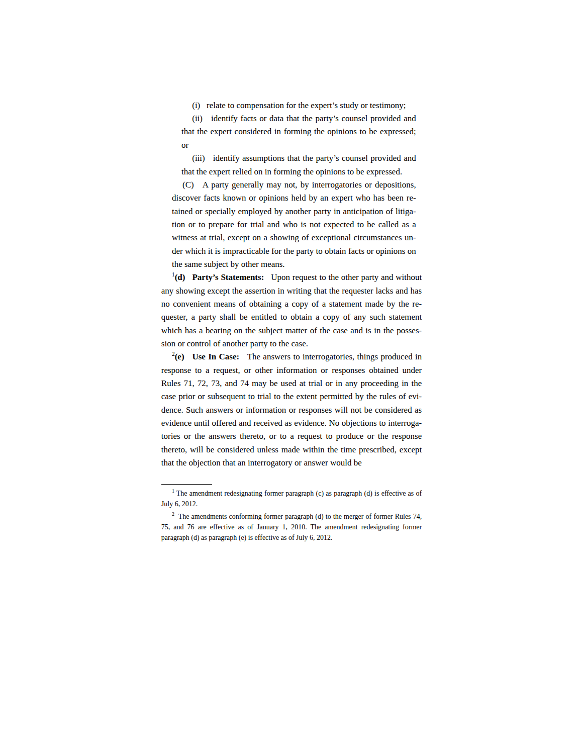(i) relate to compensation for the expert’s study or testimony;
(ii) identify facts or data that the party’s counsel provided and that the expert considered in forming the opinions to be expressed; or
(iii) identify assumptions that the party’s counsel provided and that the expert relied on in forming the opinions to be expressed.
(C) A party generally may not, by interrogatories or depositions, discover facts known or opinions held by an expert who has been retained or specially employed by another party in anticipation of litigation or to prepare for trial and who is not expected to be called as a witness at trial, except on a showing of exceptional cir­cumstances under which it is impracticable for the party to obtain facts or opinions on the same subject by other means.
1(d) Party’s Statements: Upon request to the other party and without any showing except the assertion in writ­ing that the requester lacks and has no convenient means of obtaining a copy of a statement made by the requester, a party shall be entitled to obtain a copy of any such statement which has a bearing on the subject matter of the case and is in the possession or control of another party to the case.
2(e) Use In Case: The answers to interrogatories, things produced in response to a request, or other informa­tion or responses obtained under Rules 71, 72, 73, and 74 may be used at trial or in any proceeding in the case prior or subsequent to trial to the extent permitted by the rules of evidence. Such answers or information or responses will not be considered as evidence until offered and received as evi­dence. No objections to interrogatories or the answers there­to, or to a request to produce or the response thereto, will be considered unless made within the time prescribed, except that the objection that an interrogatory or answer would be
1 The amendment redesignating former paragraph (c) as paragraph (d) is effective as of July 6, 2012.
2  The amendments conforming former paragraph (d) to the merger of former Rules 74, 75, and 76 are effective as of January 1, 2010. The amendment redesignating former paragraph (d) as paragraph (e) is effec­tive as of July 6, 2012.